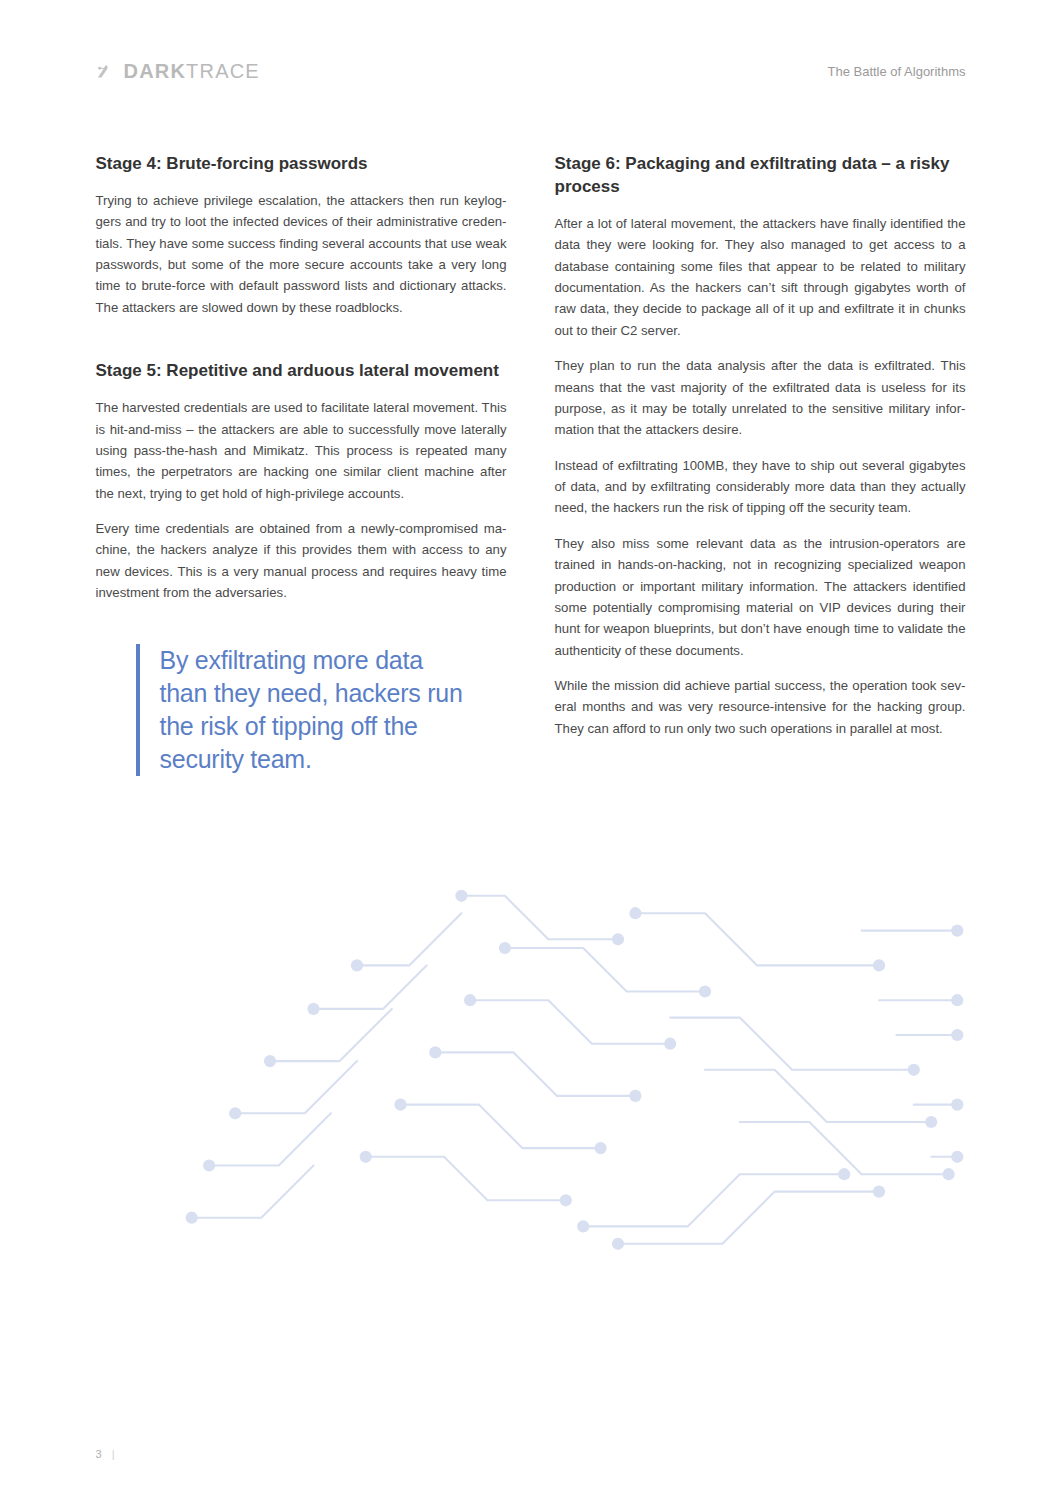DARK TRACE
The Battle of Algorithms
Stage 4: Brute-forcing passwords
Trying to achieve privilege escalation, the attackers then run keyloggers and try to loot the infected devices of their administrative credentials. They have some success finding several accounts that use weak passwords, but some of the more secure accounts take a very long time to brute-force with default password lists and dictionary attacks. The attackers are slowed down by these roadblocks.
Stage 5: Repetitive and arduous lateral movement
The harvested credentials are used to facilitate lateral movement. This is hit-and-miss – the attackers are able to successfully move laterally using pass-the-hash and Mimikatz. This process is repeated many times, the perpetrators are hacking one similar client machine after the next, trying to get hold of high-privilege accounts.
Every time credentials are obtained from a newly-compromised machine, the hackers analyze if this provides them with access to any new devices. This is a very manual process and requires heavy time investment from the adversaries.
By exfiltrating more data than they need, hackers run the risk of tipping off the security team.
Stage 6: Packaging and exfiltrating data – a risky process
After a lot of lateral movement, the attackers have finally identified the data they were looking for. They also managed to get access to a database containing some files that appear to be related to military documentation. As the hackers can’t sift through gigabytes worth of raw data, they decide to package all of it up and exfiltrate it in chunks out to their C2 server.
They plan to run the data analysis after the data is exfiltrated. This means that the vast majority of the exfiltrated data is useless for its purpose, as it may be totally unrelated to the sensitive military information that the attackers desire.
Instead of exfiltrating 100MB, they have to ship out several gigabytes of data, and by exfiltrating considerably more data than they actually need, the hackers run the risk of tipping off the security team.
They also miss some relevant data as the intrusion-operators are trained in hands-on-hacking, not in recognizing specialized weapon production or important military information. The attackers identified some potentially compromising material on VIP devices during their hunt for weapon blueprints, but don’t have enough time to validate the authenticity of these documents.
While the mission did achieve partial success, the operation took several months and was very resource-intensive for the hacking group. They can afford to run only two such operations in parallel at most.
3 |